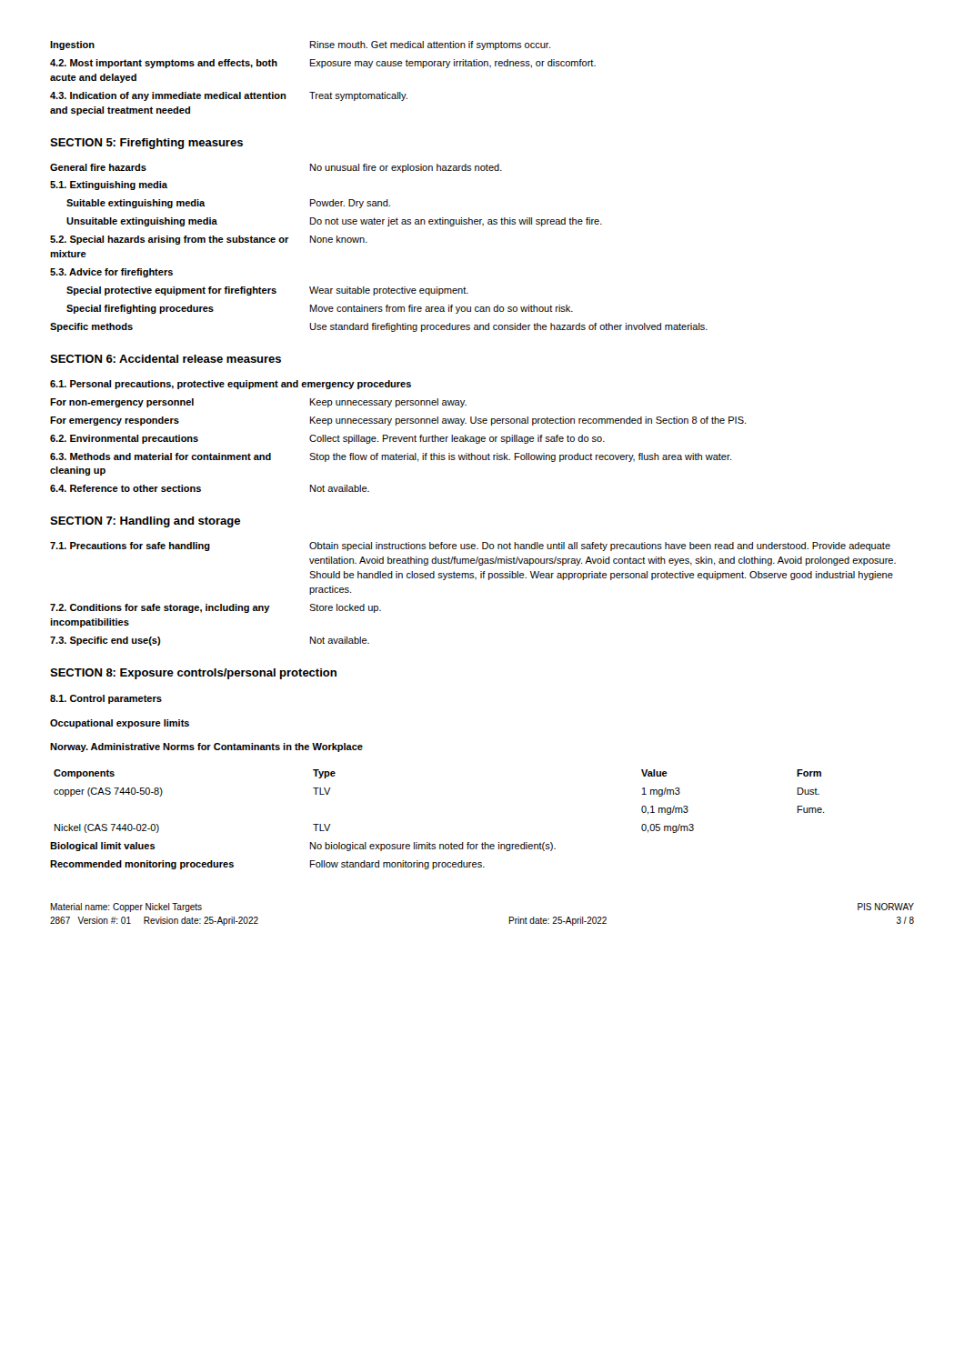| Ingestion | Rinse mouth. Get medical attention if symptoms occur. |
| 4.2. Most important symptoms and effects, both acute and delayed | Exposure may cause temporary irritation, redness, or discomfort. |
| 4.3. Indication of any immediate medical attention and special treatment needed | Treat symptomatically. |
SECTION 5: Firefighting measures
| General fire hazards | No unusual fire or explosion hazards noted. |
| 5.1. Extinguishing media | |
| Suitable extinguishing media | Powder. Dry sand. |
| Unsuitable extinguishing media | Do not use water jet as an extinguisher, as this will spread the fire. |
| 5.2. Special hazards arising from the substance or mixture | None known. |
| 5.3. Advice for firefighters | |
| Special protective equipment for firefighters | Wear suitable protective equipment. |
| Special firefighting procedures | Move containers from fire area if you can do so without risk. |
| Specific methods | Use standard firefighting procedures and consider the hazards of other involved materials. |
SECTION 6: Accidental release measures
| 6.1. Personal precautions, protective equipment and emergency procedures |
| For non-emergency personnel | Keep unnecessary personnel away. |
| For emergency responders | Keep unnecessary personnel away. Use personal protection recommended in Section 8 of the PIS. |
| 6.2. Environmental precautions | Collect spillage. Prevent further leakage or spillage if safe to do so. |
| 6.3. Methods and material for containment and cleaning up | Stop the flow of material, if this is without risk. Following product recovery, flush area with water. |
| 6.4. Reference to other sections | Not available. |
SECTION 7: Handling and storage
| 7.1. Precautions for safe handling | Obtain special instructions before use. Do not handle until all safety precautions have been read and understood. Provide adequate ventilation. Avoid breathing dust/fume/gas/mist/vapours/spray. Avoid contact with eyes, skin, and clothing. Avoid prolonged exposure. Should be handled in closed systems, if possible. Wear appropriate personal protective equipment. Observe good industrial hygiene practices. |
| 7.2. Conditions for safe storage, including any incompatibilities | Store locked up. |
| 7.3. Specific end use(s) | Not available. |
SECTION 8: Exposure controls/personal protection
8.1. Control parameters
Occupational exposure limits
Norway. Administrative Norms for Contaminants in the Workplace
| Components | Type | Value | Form |
| copper (CAS 7440-50-8) | TLV | 1 mg/m3 | Dust. |
| | | 0,1 mg/m3 | Fume. |
| Nickel (CAS 7440-02-0) | TLV | 0,05 mg/m3 | |
| Biological limit values | No biological exposure limits noted for the ingredient(s). |
| Recommended monitoring procedures | Follow standard monitoring procedures. |
Material name: Copper Nickel Targets
2867 Version #: 01 Revision date: 25-April-2022
Print date: 25-April-2022
PIS NORWAY
3 / 8